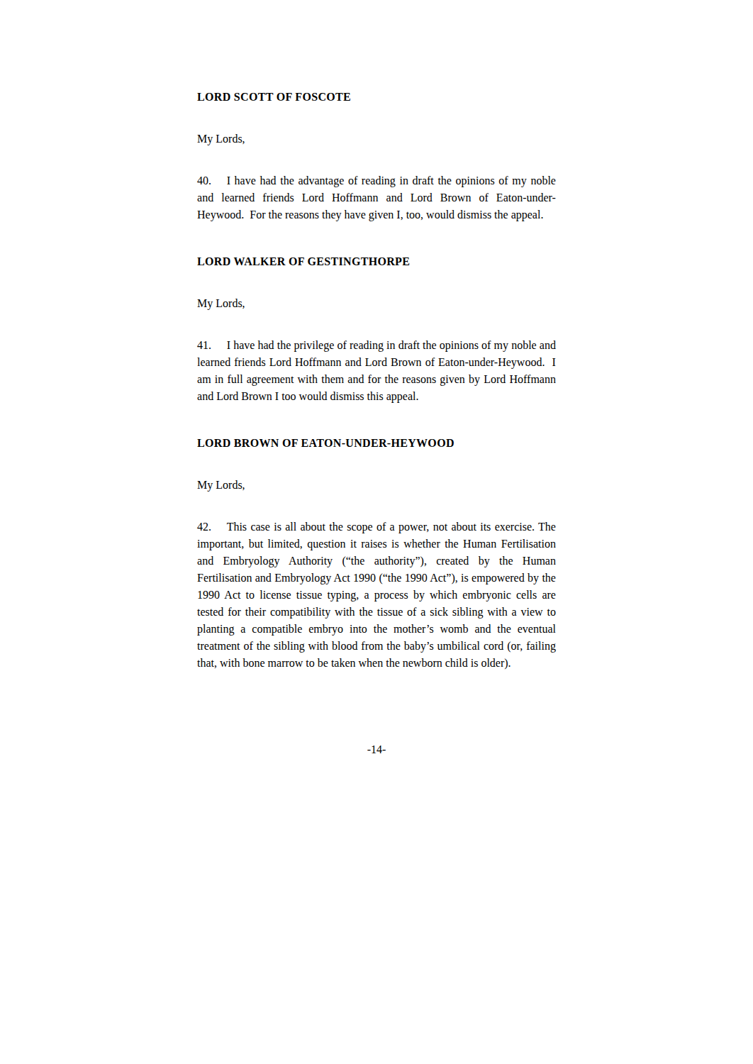Lord Scott of Foscote
My Lords,
40. I have had the advantage of reading in draft the opinions of my noble and learned friends Lord Hoffmann and Lord Brown of Eaton-under-Heywood. For the reasons they have given I, too, would dismiss the appeal.
Lord Walker of Gestingthorpe
My Lords,
41. I have had the privilege of reading in draft the opinions of my noble and learned friends Lord Hoffmann and Lord Brown of Eaton-under-Heywood. I am in full agreement with them and for the reasons given by Lord Hoffmann and Lord Brown I too would dismiss this appeal.
Lord Brown of Eaton-under-Heywood
My Lords,
42. This case is all about the scope of a power, not about its exercise. The important, but limited, question it raises is whether the Human Fertilisation and Embryology Authority (“the authority”), created by the Human Fertilisation and Embryology Act 1990 (“the 1990 Act”), is empowered by the 1990 Act to license tissue typing, a process by which embryonic cells are tested for their compatibility with the tissue of a sick sibling with a view to planting a compatible embryo into the mother’s womb and the eventual treatment of the sibling with blood from the baby’s umbilical cord (or, failing that, with bone marrow to be taken when the newborn child is older).
-14-